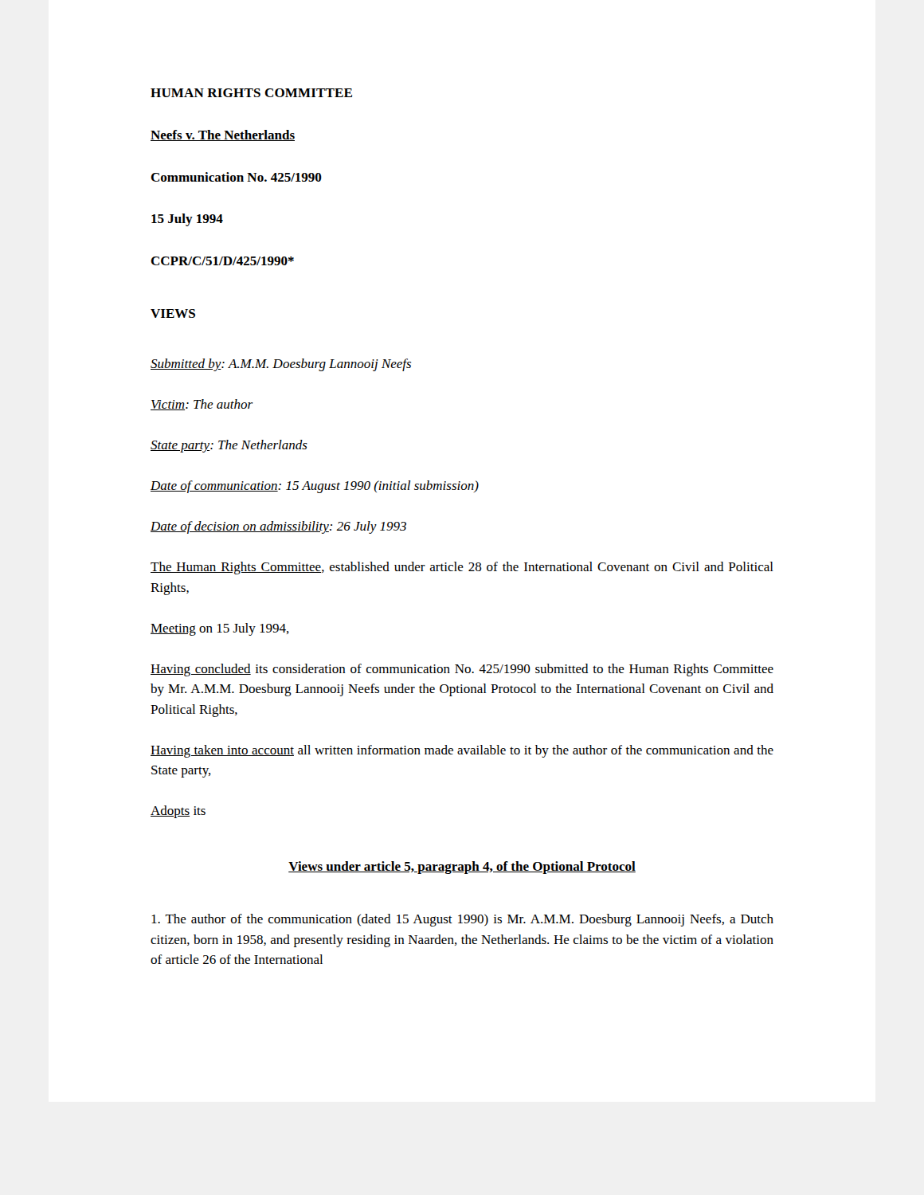HUMAN RIGHTS COMMITTEE
Neefs v. The Netherlands
Communication No. 425/1990
15 July 1994
CCPR/C/51/D/425/1990*
VIEWS
Submitted by: A.M.M. Doesburg Lannooij Neefs
Victim: The author
State party: The Netherlands
Date of communication: 15 August 1990 (initial submission)
Date of decision on admissibility: 26 July 1993
The Human Rights Committee, established under article 28 of the International Covenant on Civil and Political Rights,
Meeting on 15 July 1994,
Having concluded its consideration of communication No. 425/1990 submitted to the Human Rights Committee by Mr. A.M.M. Doesburg Lannooij Neefs under the Optional Protocol to the International Covenant on Civil and Political Rights,
Having taken into account all written information made available to it by the author of the communication and the State party,
Adopts its
Views under article 5, paragraph 4, of the Optional Protocol
1. The author of the communication (dated 15 August 1990) is Mr. A.M.M. Doesburg Lannooij Neefs, a Dutch citizen, born in 1958, and presently residing in Naarden, the Netherlands. He claims to be the victim of a violation of article 26 of the International